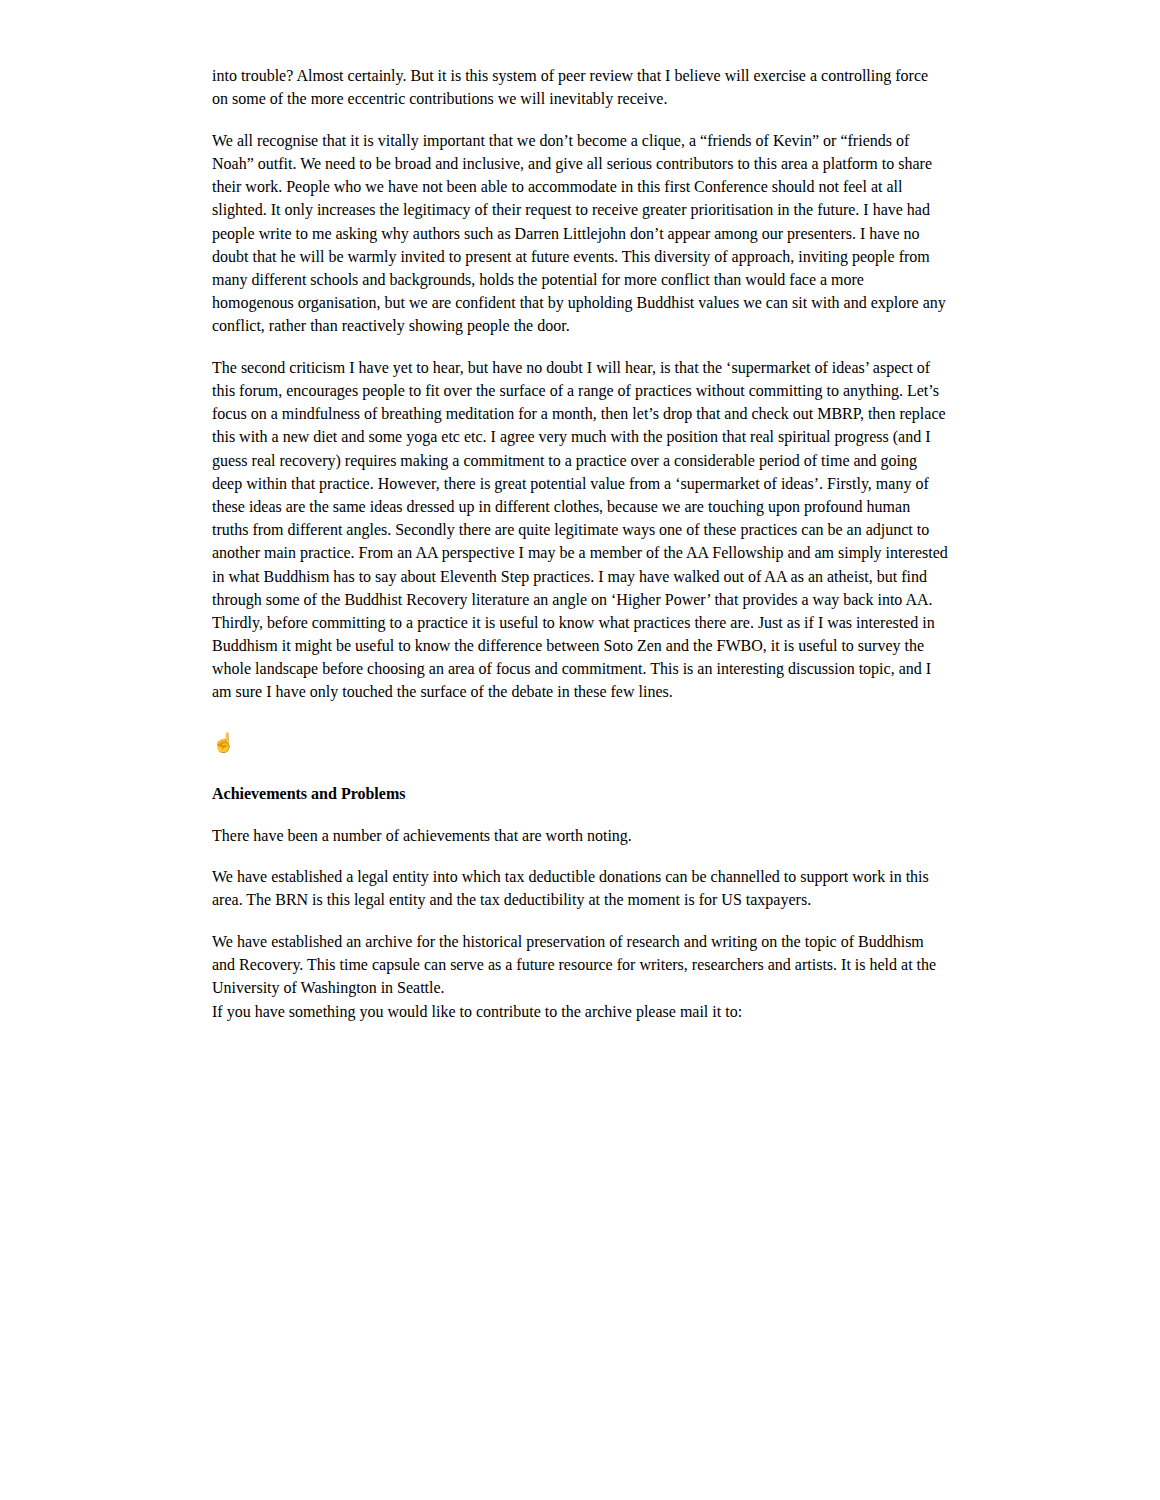into trouble? Almost certainly. But it is this system of peer review that I believe will exercise a controlling force on some of the more eccentric contributions we will inevitably receive.
We all recognise that it is vitally important that we don’t become a clique, a “friends of Kevin” or “friends of Noah” outfit. We need to be broad and inclusive, and give all serious contributors to this area a platform to share their work. People who we have not been able to accommodate in this first Conference should not feel at all slighted. It only increases the legitimacy of their request to receive greater prioritisation in the future. I have had people write to me asking why authors such as Darren Littlejohn don’t appear among our presenters. I have no doubt that he will be warmly invited to present at future events. This diversity of approach, inviting people from many different schools and backgrounds, holds the potential for more conflict than would face a more homogenous organisation, but we are confident that by upholding Buddhist values we can sit with and explore any conflict, rather than reactively showing people the door.
The second criticism I have yet to hear, but have no doubt I will hear, is that the ‘supermarket of ideas’ aspect of this forum, encourages people to fit over the surface of a range of practices without committing to anything. Let’s focus on a mindfulness of breathing meditation for a month, then let’s drop that and check out MBRP, then replace this with a new diet and some yoga etc etc. I agree very much with the position that real spiritual progress (and I guess real recovery) requires making a commitment to a practice over a considerable period of time and going deep within that practice. However, there is great potential value from a ‘supermarket of ideas’. Firstly, many of these ideas are the same ideas dressed up in different clothes, because we are touching upon profound human truths from different angles. Secondly there are quite legitimate ways one of these practices can be an adjunct to another main practice. From an AA perspective I may be a member of the AA Fellowship and am simply interested in what Buddhism has to say about Eleventh Step practices. I may have walked out of AA as an atheist, but find through some of the Buddhist Recovery literature an angle on ‘Higher Power’ that provides a way back into AA. Thirdly, before committing to a practice it is useful to know what practices there are. Just as if I was interested in Buddhism it might be useful to know the difference between Soto Zen and the FWBO, it is useful to survey the whole landscape before choosing an area of focus and commitment. This is an interesting discussion topic, and I am sure I have only touched the surface of the debate in these few lines.
☝
Achievements and Problems
There have been a number of achievements that are worth noting.
We have established a legal entity into which tax deductible donations can be channelled to support work in this area. The BRN is this legal entity and the tax deductibility at the moment is for US taxpayers.
We have established an archive for the historical preservation of research and writing on the topic of Buddhism and Recovery. This time capsule can serve as a future resource for writers, researchers and artists. It is held at the University of Washington in Seattle.
If you have something you would like to contribute to the archive please mail it to: